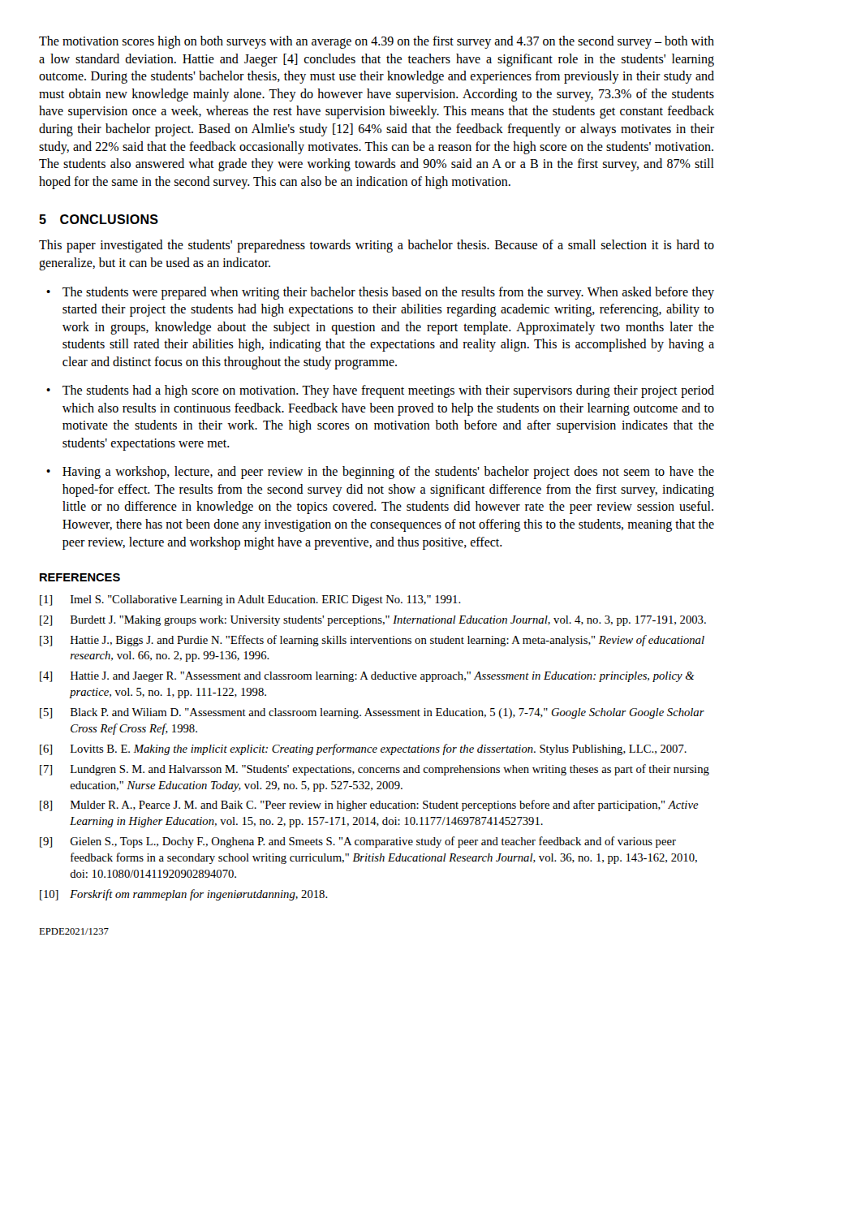The motivation scores high on both surveys with an average on 4.39 on the first survey and 4.37 on the second survey – both with a low standard deviation. Hattie and Jaeger [4] concludes that the teachers have a significant role in the students' learning outcome. During the students' bachelor thesis, they must use their knowledge and experiences from previously in their study and must obtain new knowledge mainly alone. They do however have supervision. According to the survey, 73.3% of the students have supervision once a week, whereas the rest have supervision biweekly. This means that the students get constant feedback during their bachelor project. Based on Almlie's study [12] 64% said that the feedback frequently or always motivates in their study, and 22% said that the feedback occasionally motivates. This can be a reason for the high score on the students' motivation. The students also answered what grade they were working towards and 90% said an A or a B in the first survey, and 87% still hoped for the same in the second survey. This can also be an indication of high motivation.
5 CONCLUSIONS
This paper investigated the students' preparedness towards writing a bachelor thesis. Because of a small selection it is hard to generalize, but it can be used as an indicator.
The students were prepared when writing their bachelor thesis based on the results from the survey. When asked before they started their project the students had high expectations to their abilities regarding academic writing, referencing, ability to work in groups, knowledge about the subject in question and the report template. Approximately two months later the students still rated their abilities high, indicating that the expectations and reality align. This is accomplished by having a clear and distinct focus on this throughout the study programme.
The students had a high score on motivation. They have frequent meetings with their supervisors during their project period which also results in continuous feedback. Feedback have been proved to help the students on their learning outcome and to motivate the students in their work. The high scores on motivation both before and after supervision indicates that the students' expectations were met.
Having a workshop, lecture, and peer review in the beginning of the students' bachelor project does not seem to have the hoped-for effect. The results from the second survey did not show a significant difference from the first survey, indicating little or no difference in knowledge on the topics covered. The students did however rate the peer review session useful. However, there has not been done any investigation on the consequences of not offering this to the students, meaning that the peer review, lecture and workshop might have a preventive, and thus positive, effect.
REFERENCES
[1] Imel S. "Collaborative Learning in Adult Education. ERIC Digest No. 113," 1991.
[2] Burdett J. "Making groups work: University students' perceptions," International Education Journal, vol. 4, no. 3, pp. 177-191, 2003.
[3] Hattie J., Biggs J. and Purdie N. "Effects of learning skills interventions on student learning: A meta-analysis," Review of educational research, vol. 66, no. 2, pp. 99-136, 1996.
[4] Hattie J. and Jaeger R. "Assessment and classroom learning: A deductive approach," Assessment in Education: principles, policy & practice, vol. 5, no. 1, pp. 111-122, 1998.
[5] Black P. and Wiliam D. "Assessment and classroom learning. Assessment in Education, 5 (1), 7-74," Google Scholar Google Scholar Cross Ref Cross Ref, 1998.
[6] Lovitts B. E. Making the implicit explicit: Creating performance expectations for the dissertation. Stylus Publishing, LLC., 2007.
[7] Lundgren S. M. and Halvarsson M. "Students' expectations, concerns and comprehensions when writing theses as part of their nursing education," Nurse Education Today, vol. 29, no. 5, pp. 527-532, 2009.
[8] Mulder R. A., Pearce J. M. and Baik C. "Peer review in higher education: Student perceptions before and after participation," Active Learning in Higher Education, vol. 15, no. 2, pp. 157-171, 2014, doi: 10.1177/1469787414527391.
[9] Gielen S., Tops L., Dochy F., Onghena P. and Smeets S. "A comparative study of peer and teacher feedback and of various peer feedback forms in a secondary school writing curriculum," British Educational Research Journal, vol. 36, no. 1, pp. 143-162, 2010, doi: 10.1080/01411920902894070.
[10] Forskrift om rammeplan for ingeniørutdanning, 2018.
EPDE2021/1237